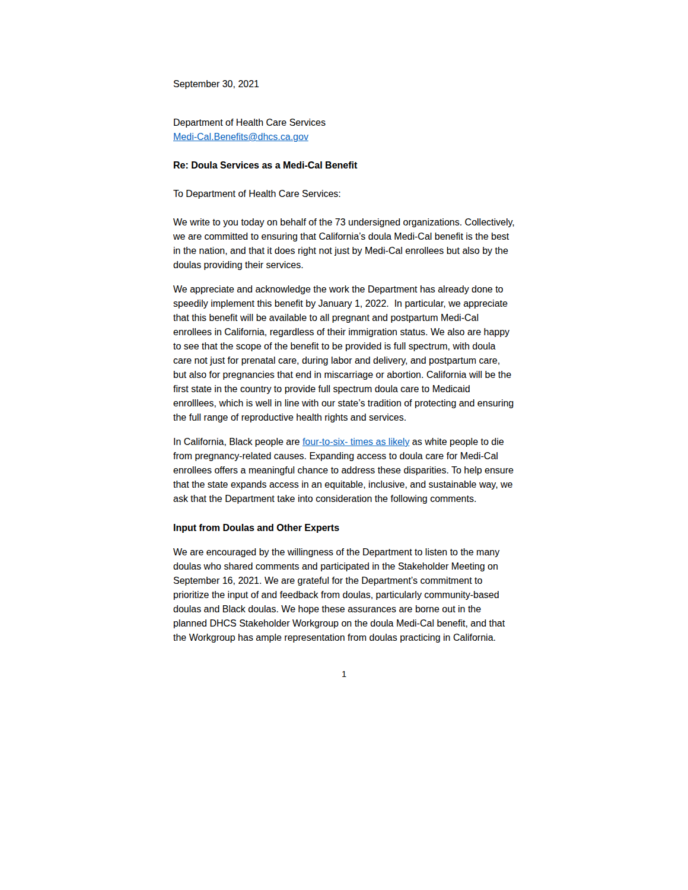September 30, 2021
Department of Health Care Services Medi-Cal.Benefits@dhcs.ca.gov
Re: Doula Services as a Medi-Cal Benefit
To Department of Health Care Services:
We write to you today on behalf of the 73 undersigned organizations. Collectively, we are committed to ensuring that California’s doula Medi-Cal benefit is the best in the nation, and that it does right not just by Medi-Cal enrollees but also by the doulas providing their services.
We appreciate and acknowledge the work the Department has already done to speedily implement this benefit by January 1, 2022. In particular, we appreciate that this benefit will be available to all pregnant and postpartum Medi-Cal enrollees in California, regardless of their immigration status. We also are happy to see that the scope of the benefit to be provided is full spectrum, with doula care not just for prenatal care, during labor and delivery, and postpartum care, but also for pregnancies that end in miscarriage or abortion. California will be the first state in the country to provide full spectrum doula care to Medicaid enrolllees, which is well in line with our state’s tradition of protecting and ensuring the full range of reproductive health rights and services.
In California, Black people are four-to-six- times as likely as white people to die from pregnancy-related causes. Expanding access to doula care for Medi-Cal enrollees offers a meaningful chance to address these disparities. To help ensure that the state expands access in an equitable, inclusive, and sustainable way, we ask that the Department take into consideration the following comments.
Input from Doulas and Other Experts
We are encouraged by the willingness of the Department to listen to the many doulas who shared comments and participated in the Stakeholder Meeting on September 16, 2021. We are grateful for the Department’s commitment to prioritize the input of and feedback from doulas, particularly community-based doulas and Black doulas. We hope these assurances are borne out in the planned DHCS Stakeholder Workgroup on the doula Medi-Cal benefit, and that the Workgroup has ample representation from doulas practicing in California.
1